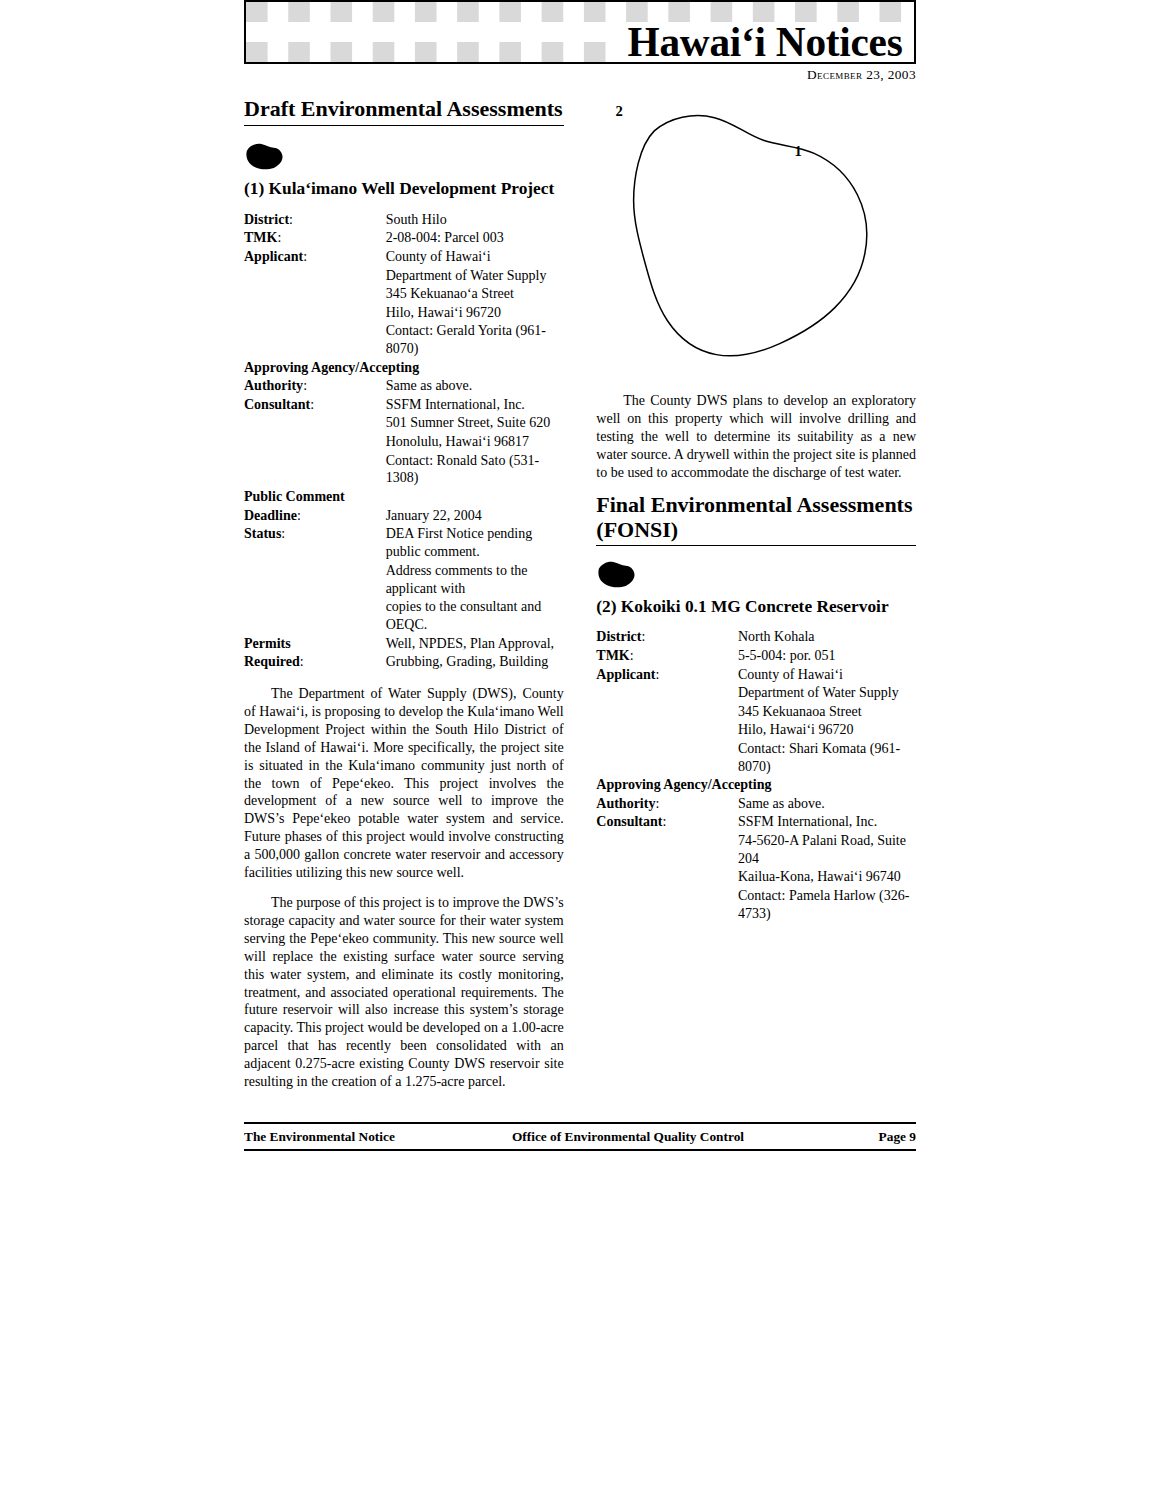Hawai‘i Notices
December 23, 2003
Draft Environmental Assessments
(1) Kula‘imano Well Development Project
| District : | South Hilo |
| TMK : | 2-08-004: Parcel 003 |
| Applicant : | County of Hawai‘i |
| | Department of Water Supply |
| | 345 Kekuanao‘a Street |
| | Hilo, Hawai‘i 96720 |
| | Contact: Gerald Yorita (961-8070) |
| Approving Agency/Accepting |
| Authority : | Same as above. |
| Consultant : | SSFM International, Inc. |
| | 501 Sumner Street, Suite 620 |
| | Honolulu, Hawai‘i 96817 |
| | Contact: Ronald Sato (531-1308) |
| Public Comment |
| Deadline : | January 22, 2004 |
| Status : | DEA First Notice pending public comment. |
| | Address comments to the applicant with |
| | copies to the consultant and OEQC. |
| Permits | Well, NPDES, Plan Approval, |
| Required : | Grubbing, Grading, Building |
The Department of Water Supply (DWS), County of Hawai‘i, is proposing to develop the Kula‘imano Well Development Project within the South Hilo District of the Island of Hawai‘i. More specifically, the project site is situated in the Kula‘imano community just north of the town of Pepe‘ekeo. This project involves the development of a new source well to improve the DWS’s Pepe‘ekeo potable water system and service. Future phases of this project would involve constructing a 500,000 gallon concrete water reservoir and accessory facilities utilizing this new source well.
The purpose of this project is to improve the DWS’s storage capacity and water source for their water system serving the Pepe‘ekeo community. This new source well will replace the existing surface water source serving this water system, and eliminate its costly monitoring, treatment, and associated operational requirements. The future reservoir will also increase this system’s storage capacity. This project would be developed on a 1.00-acre parcel that has recently been consolidated with an adjacent 0.275-acre existing County DWS reservoir site resulting in the creation of a 1.275-acre parcel.
2 1
The County DWS plans to develop an exploratory well on this property which will involve drilling and testing the well to determine its suitability as a new water source. A drywell within the project site is planned to be used to accommodate the discharge of test water.
Final Environmental Assessments (FONSI)
(2) Kokoiki 0.1 MG Concrete Reservoir
| District : | North Kohala |
| TMK : | 5-5-004: por. 051 |
| Applicant : | County of Hawai‘i |
| | Department of Water Supply |
| | 345 Kekuanaoa Street |
| | Hilo, Hawai‘i 96720 |
| | Contact: Shari Komata (961-8070) |
| Approving Agency/Accepting |
| Authority : | Same as above. |
| Consultant : | SSFM International, Inc. |
| | 74-5620-A Palani Road, Suite 204 |
| | Kailua-Kona, Hawai‘i 96740 |
| | Contact: Pamela Harlow (326-4733) |
The Environmental Notice
Office of Environmental Quality Control
Page 9